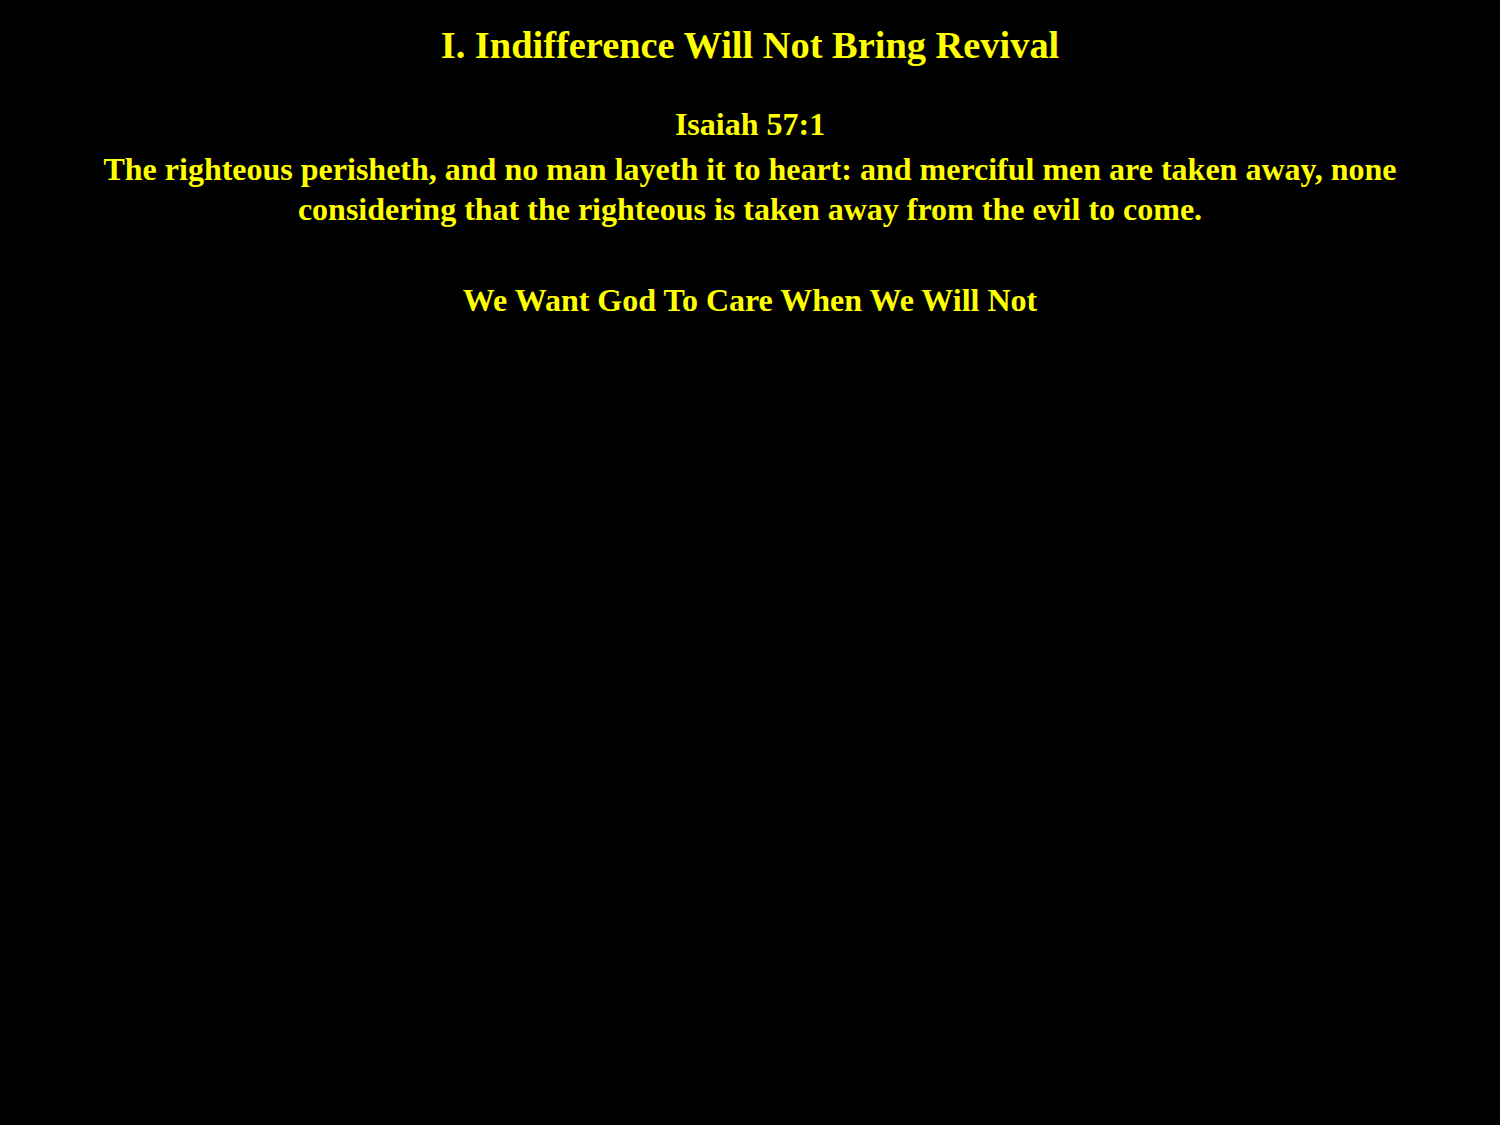I. Indifference Will Not Bring Revival
Isaiah 57:1
The righteous perisheth, and no man layeth it to heart: and merciful men are taken away, none considering that the righteous is taken away from the evil to come.
We Want God To Care When We Will Not